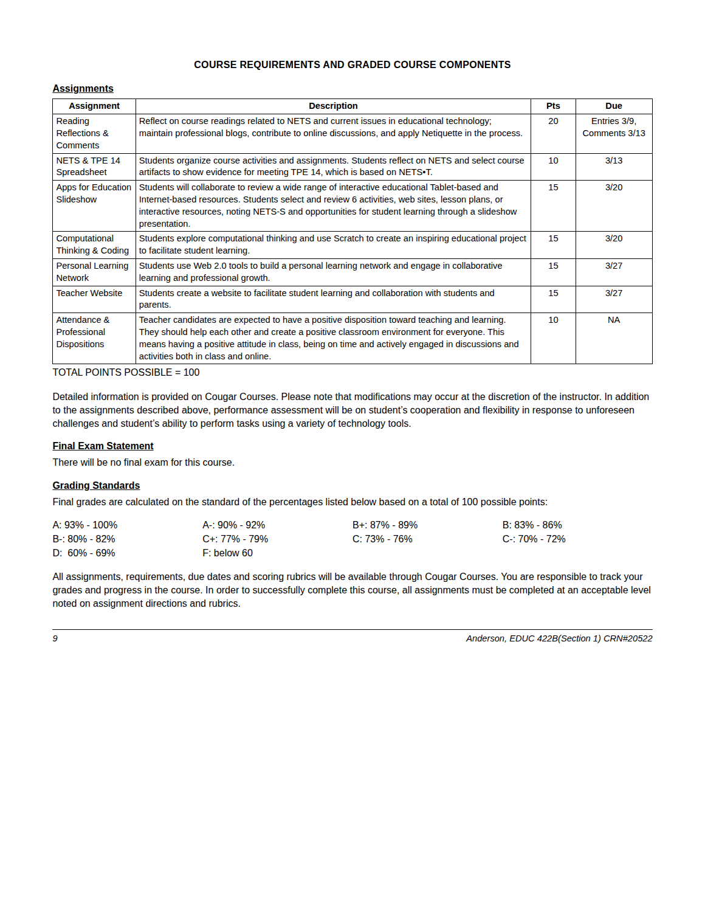COURSE REQUIREMENTS AND GRADED COURSE COMPONENTS
Assignments
| Assignment | Description | Pts | Due |
| --- | --- | --- | --- |
| Reading Reflections & Comments | Reflect on course readings related to NETS and current issues in educational technology; maintain professional blogs, contribute to online discussions, and apply Netiquette in the process. | 20 | Entries 3/9, Comments 3/13 |
| NETS & TPE 14 Spreadsheet | Students organize course activities and assignments. Students reflect on NETS and select course artifacts to show evidence for meeting TPE 14, which is based on NETS•T. | 10 | 3/13 |
| Apps for Education Slideshow | Students will collaborate to review a wide range of interactive educational Tablet-based and Internet-based resources. Students select and review 6 activities, web sites, lesson plans, or interactive resources, noting NETS-S and opportunities for student learning through a slideshow presentation. | 15 | 3/20 |
| Computational Thinking & Coding | Students explore computational thinking and use Scratch to create an inspiring educational project to facilitate student learning. | 15 | 3/20 |
| Personal Learning Network | Students use Web 2.0 tools to build a personal learning network and engage in collaborative learning and professional growth. | 15 | 3/27 |
| Teacher Website | Students create a website to facilitate student learning and collaboration with students and parents. | 15 | 3/27 |
| Attendance & Professional Dispositions | Teacher candidates are expected to have a positive disposition toward teaching and learning. They should help each other and create a positive classroom environment for everyone. This means having a positive attitude in class, being on time and actively engaged in discussions and activities both in class and online. | 10 | NA |
TOTAL POINTS POSSIBLE = 100
Detailed information is provided on Cougar Courses. Please note that modifications may occur at the discretion of the instructor. In addition to the assignments described above, performance assessment will be on student’s cooperation and flexibility in response to unforeseen challenges and student’s ability to perform tasks using a variety of technology tools.
Final Exam Statement
There will be no final exam for this course.
Grading Standards
Final grades are calculated on the standard of the percentages listed below based on a total of 100 possible points:
| A: 93% - 100% | A-: 90% - 92% | B+: 87% - 89% | B: 83% - 86% |
| B-: 80% - 82% | C+: 77% - 79% | C: 73% - 76% | C-: 70% - 72% |
| D: 60% - 69% | F: below 60 | | |
All assignments, requirements, due dates and scoring rubrics will be available through Cougar Courses. You are responsible to track your grades and progress in the course. In order to successfully complete this course, all assignments must be completed at an acceptable level noted on assignment directions and rubrics.
9 Anderson, EDUC 422B(Section 1) CRN#20522